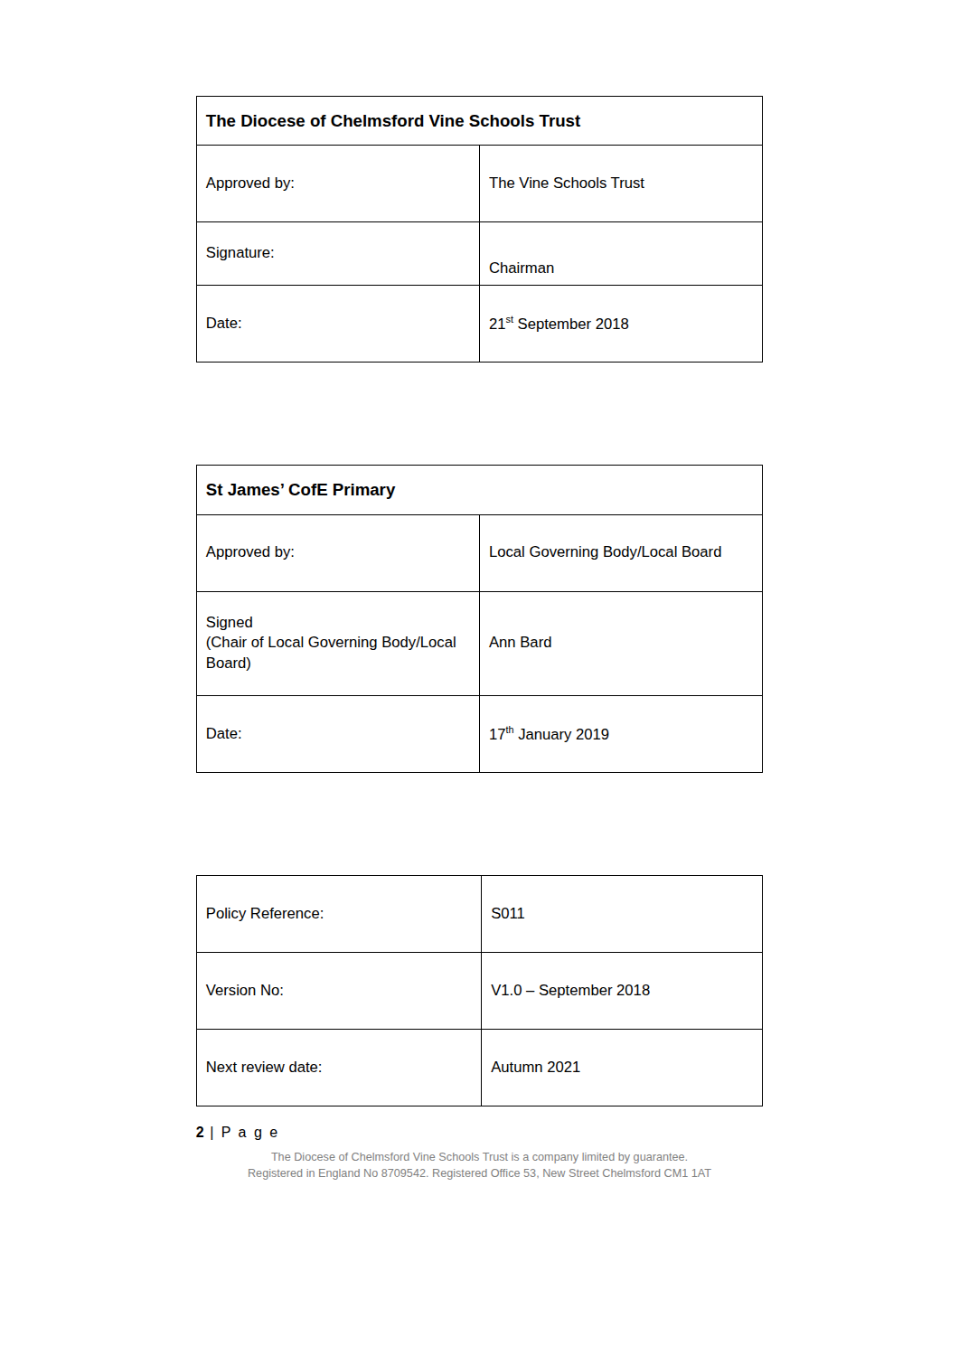| The Diocese of Chelmsford Vine Schools Trust |
| Approved by: | The Vine Schools Trust |
| Signature: | Chairman |
| Date: | 21 st September 2018 |
| St James’ CofE Primary |
| Approved by: | Local Governing Body/Local Board |
| Signed (Chair of Local Governing Body/Local Board) | Ann Bard |
| Date: | 17 th January 2019 |
| Policy Reference: | S011 |
| Version No: | V1.0 – September 2018 |
| Next review date: | Autumn 2021 |
2 | P a g e
The Diocese of Chelmsford Vine Schools Trust is a company limited by guarantee.
Registered in England No 8709542. Registered Office 53, New Street Chelmsford CM1 1AT